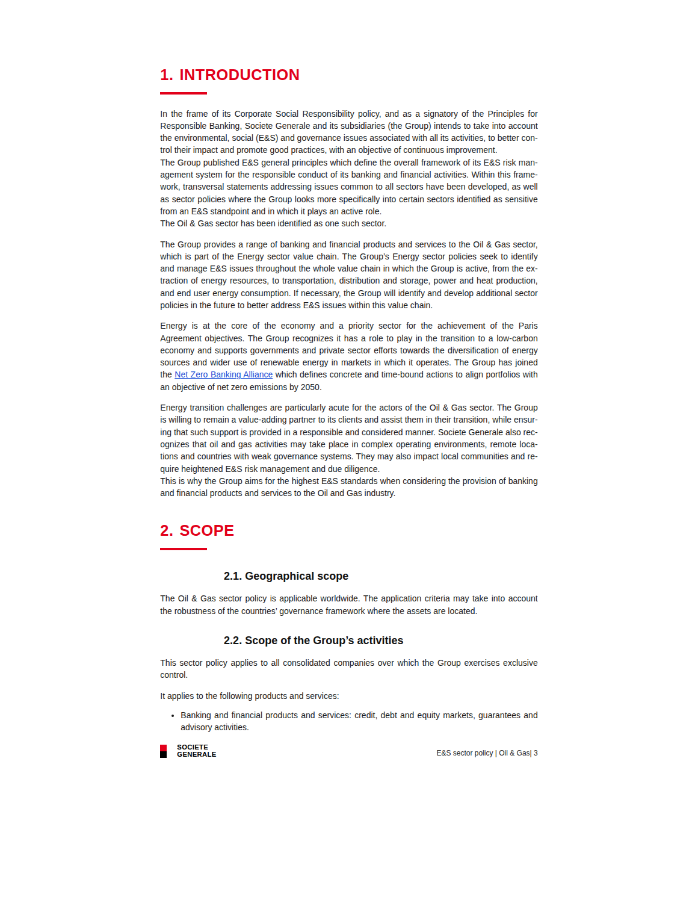1. INTRODUCTION
In the frame of its Corporate Social Responsibility policy, and as a signatory of the Principles for Responsible Banking, Societe Generale and its subsidiaries (the Group) intends to take into account the environmental, social (E&S) and governance issues associated with all its activities, to better control their impact and promote good practices, with an objective of continuous improvement.
The Group published E&S general principles which define the overall framework of its E&S risk management system for the responsible conduct of its banking and financial activities. Within this framework, transversal statements addressing issues common to all sectors have been developed, as well as sector policies where the Group looks more specifically into certain sectors identified as sensitive from an E&S standpoint and in which it plays an active role.
The Oil & Gas sector has been identified as one such sector.
The Group provides a range of banking and financial products and services to the Oil & Gas sector, which is part of the Energy sector value chain. The Group’s Energy sector policies seek to identify and manage E&S issues throughout the whole value chain in which the Group is active, from the extraction of energy resources, to transportation, distribution and storage, power and heat production, and end user energy consumption. If necessary, the Group will identify and develop additional sector policies in the future to better address E&S issues within this value chain.
Energy is at the core of the economy and a priority sector for the achievement of the Paris Agreement objectives. The Group recognizes it has a role to play in the transition to a low-carbon economy and supports governments and private sector efforts towards the diversification of energy sources and wider use of renewable energy in markets in which it operates. The Group has joined the Net Zero Banking Alliance which defines concrete and time-bound actions to align portfolios with an objective of net zero emissions by 2050.
Energy transition challenges are particularly acute for the actors of the Oil & Gas sector. The Group is willing to remain a value-adding partner to its clients and assist them in their transition, while ensuring that such support is provided in a responsible and considered manner. Societe Generale also recognizes that oil and gas activities may take place in complex operating environments, remote locations and countries with weak governance systems. They may also impact local communities and require heightened E&S risk management and due diligence.
This is why the Group aims for the highest E&S standards when considering the provision of banking and financial products and services to the Oil and Gas industry.
2. SCOPE
2.1. Geographical scope
The Oil & Gas sector policy is applicable worldwide. The application criteria may take into account the robustness of the countries’ governance framework where the assets are located.
2.2. Scope of the Group’s activities
This sector policy applies to all consolidated companies over which the Group exercises exclusive control.
It applies to the following products and services:
Banking and financial products and services: credit, debt and equity markets, guarantees and advisory activities.
Societe
Generale
E&S sector policy | Oil & Gas| 3